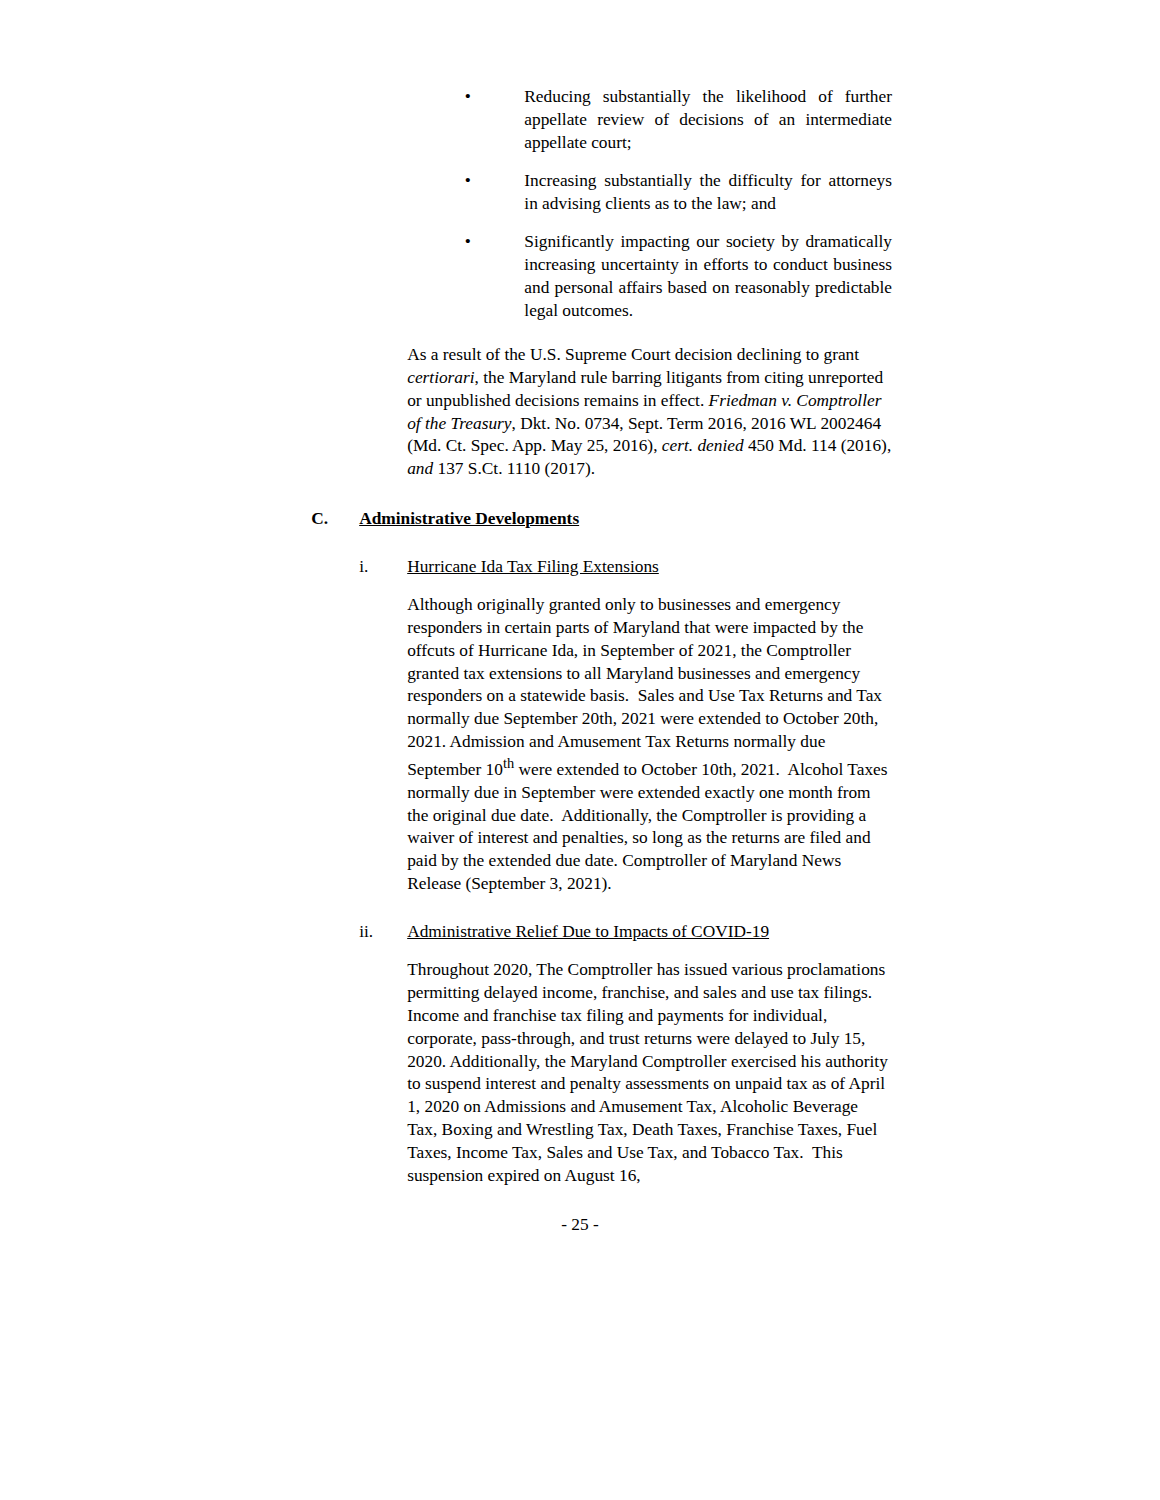Reducing substantially the likelihood of further appellate review of decisions of an intermediate appellate court;
Increasing substantially the difficulty for attorneys in advising clients as to the law; and
Significantly impacting our society by dramatically increasing uncertainty in efforts to conduct business and personal affairs based on reasonably predictable legal outcomes.
As a result of the U.S. Supreme Court decision declining to grant certiorari, the Maryland rule barring litigants from citing unreported or unpublished decisions remains in effect. Friedman v. Comptroller of the Treasury, Dkt. No. 0734, Sept. Term 2016, 2016 WL 2002464 (Md. Ct. Spec. App. May 25, 2016), cert. denied 450 Md. 114 (2016), and 137 S.Ct. 1110 (2017).
C. Administrative Developments
i. Hurricane Ida Tax Filing Extensions
Although originally granted only to businesses and emergency responders in certain parts of Maryland that were impacted by the offcuts of Hurricane Ida, in September of 2021, the Comptroller granted tax extensions to all Maryland businesses and emergency responders on a statewide basis. Sales and Use Tax Returns and Tax normally due September 20th, 2021 were extended to October 20th, 2021. Admission and Amusement Tax Returns normally due September 10th were extended to October 10th, 2021. Alcohol Taxes normally due in September were extended exactly one month from the original due date. Additionally, the Comptroller is providing a waiver of interest and penalties, so long as the returns are filed and paid by the extended due date. Comptroller of Maryland News Release (September 3, 2021).
ii. Administrative Relief Due to Impacts of COVID-19
Throughout 2020, The Comptroller has issued various proclamations permitting delayed income, franchise, and sales and use tax filings. Income and franchise tax filing and payments for individual, corporate, pass-through, and trust returns were delayed to July 15, 2020. Additionally, the Maryland Comptroller exercised his authority to suspend interest and penalty assessments on unpaid tax as of April 1, 2020 on Admissions and Amusement Tax, Alcoholic Beverage Tax, Boxing and Wrestling Tax, Death Taxes, Franchise Taxes, Fuel Taxes, Income Tax, Sales and Use Tax, and Tobacco Tax. This suspension expired on August 16,
- 25 -